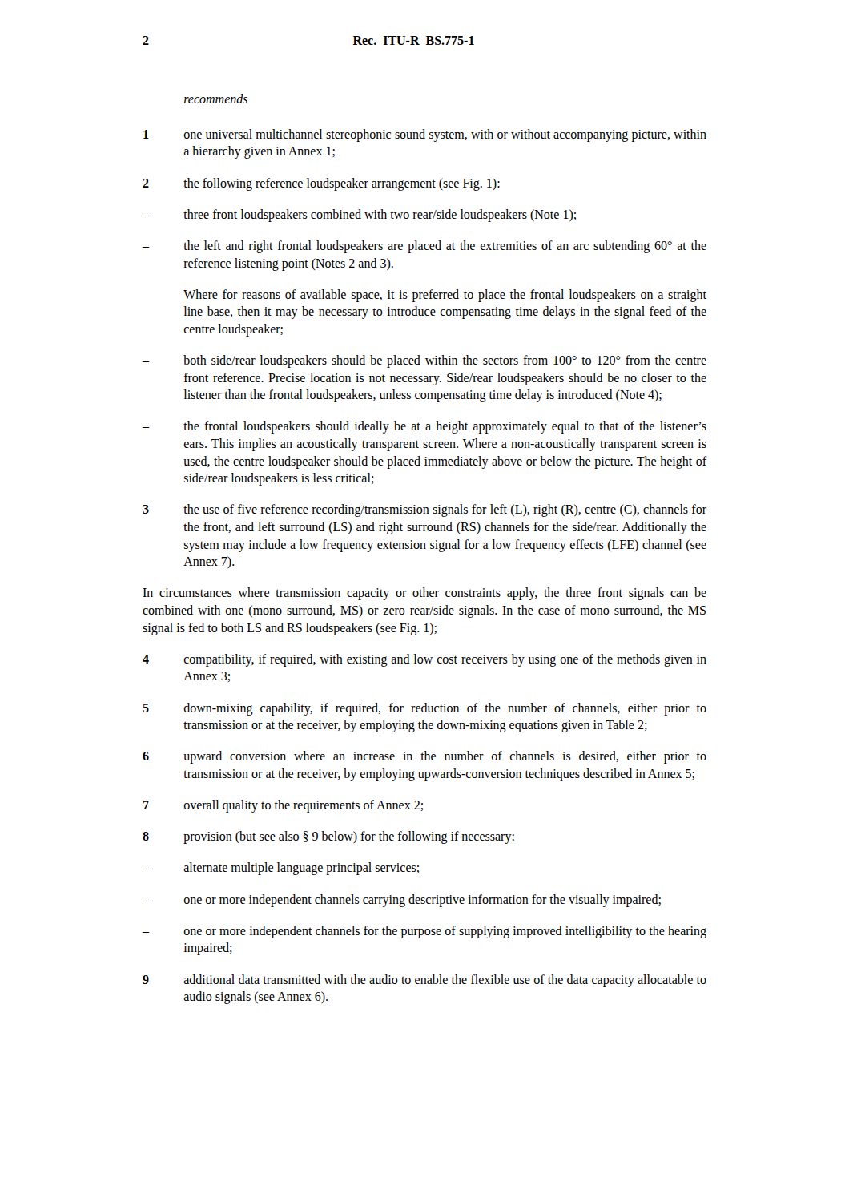2 Rec. ITU-R BS.775-1
recommends
1 one universal multichannel stereophonic sound system, with or without accompanying picture, within a hierarchy given in Annex 1;
2 the following reference loudspeaker arrangement (see Fig. 1):
– three front loudspeakers combined with two rear/side loudspeakers (Note 1);
– the left and right frontal loudspeakers are placed at the extremities of an arc subtending 60° at the reference listening point (Notes 2 and 3).
Where for reasons of available space, it is preferred to place the frontal loudspeakers on a straight line base, then it may be necessary to introduce compensating time delays in the signal feed of the centre loudspeaker;
– both side/rear loudspeakers should be placed within the sectors from 100° to 120° from the centre front reference. Precise location is not necessary. Side/rear loudspeakers should be no closer to the listener than the frontal loudspeakers, unless compensating time delay is introduced (Note 4);
– the frontal loudspeakers should ideally be at a height approximately equal to that of the listener’s ears. This implies an acoustically transparent screen. Where a non-acoustically transparent screen is used, the centre loudspeaker should be placed immediately above or below the picture. The height of side/rear loudspeakers is less critical;
3 the use of five reference recording/transmission signals for left (L), right (R), centre (C), channels for the front, and left surround (LS) and right surround (RS) channels for the side/rear. Additionally the system may include a low frequency extension signal for a low frequency effects (LFE) channel (see Annex 7).
In circumstances where transmission capacity or other constraints apply, the three front signals can be combined with one (mono surround, MS) or zero rear/side signals. In the case of mono surround, the MS signal is fed to both LS and RS loudspeakers (see Fig. 1);
4 compatibility, if required, with existing and low cost receivers by using one of the methods given in Annex 3;
5 down-mixing capability, if required, for reduction of the number of channels, either prior to transmission or at the receiver, by employing the down-mixing equations given in Table 2;
6 upward conversion where an increase in the number of channels is desired, either prior to transmission or at the receiver, by employing upwards-conversion techniques described in Annex 5;
7 overall quality to the requirements of Annex 2;
8 provision (but see also § 9 below) for the following if necessary:
– alternate multiple language principal services;
– one or more independent channels carrying descriptive information for the visually impaired;
– one or more independent channels for the purpose of supplying improved intelligibility to the hearing impaired;
9 additional data transmitted with the audio to enable the flexible use of the data capacity allocatable to audio signals (see Annex 6).